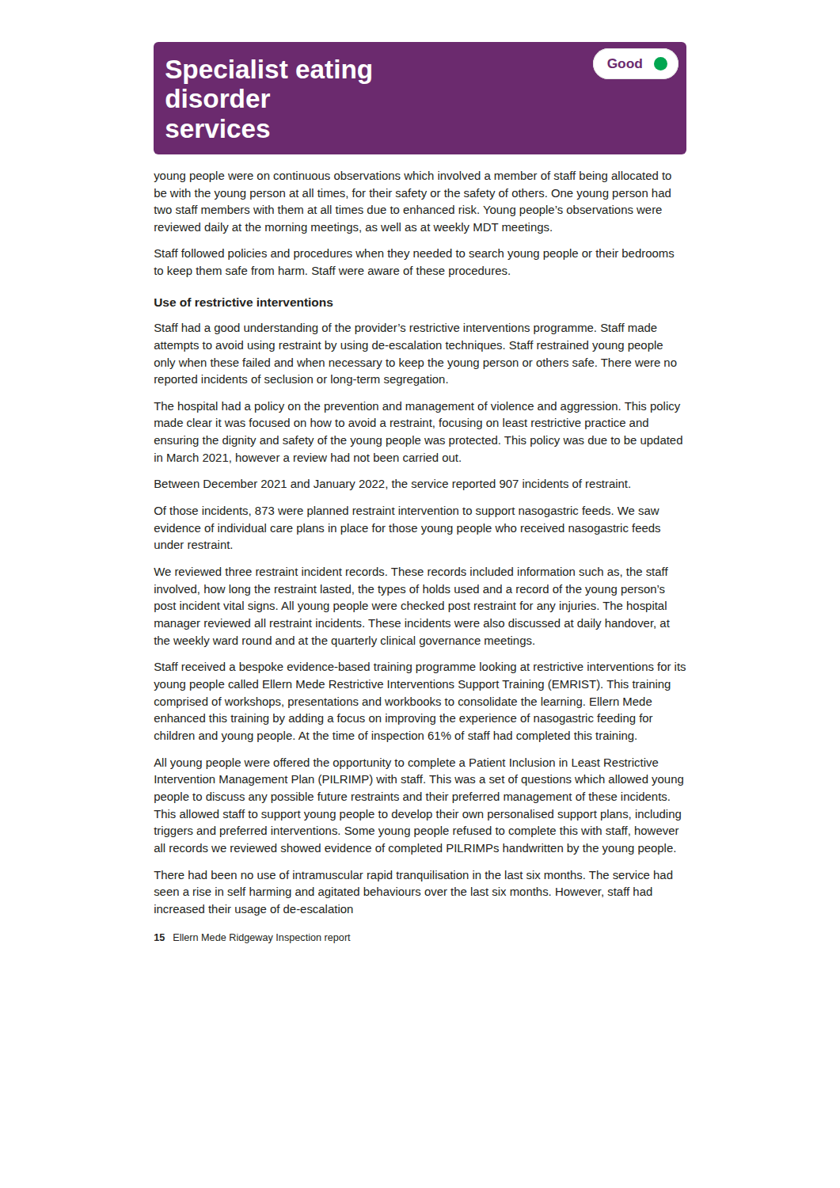Good
Specialist eating disorder
services
young people were on continuous observations which involved a member of staff being allocated to be with the young person at all times, for their safety or the safety of others. One young person had two staff members with them at all times due to enhanced risk. Young people’s observations were reviewed daily at the morning meetings, as well as at weekly MDT meetings.
Staff followed policies and procedures when they needed to search young people or their bedrooms to keep them safe from harm. Staff were aware of these procedures.
Use of restrictive interventions
Staff had a good understanding of the provider’s restrictive interventions programme. Staff made attempts to avoid using restraint by using de-escalation techniques. Staff restrained young people only when these failed and when necessary to keep the young person or others safe. There were no reported incidents of seclusion or long-term segregation.
The hospital had a policy on the prevention and management of violence and aggression. This policy made clear it was focused on how to avoid a restraint, focusing on least restrictive practice and ensuring the dignity and safety of the young people was protected. This policy was due to be updated in March 2021, however a review had not been carried out.
Between December 2021 and January 2022, the service reported 907 incidents of restraint.
Of those incidents, 873 were planned restraint intervention to support nasogastric feeds. We saw evidence of individual care plans in place for those young people who received nasogastric feeds under restraint.
We reviewed three restraint incident records. These records included information such as, the staff involved, how long the restraint lasted, the types of holds used and a record of the young person’s post incident vital signs. All young people were checked post restraint for any injuries. The hospital manager reviewed all restraint incidents. These incidents were also discussed at daily handover, at the weekly ward round and at the quarterly clinical governance meetings.
Staff received a bespoke evidence-based training programme looking at restrictive interventions for its young people called Ellern Mede Restrictive Interventions Support Training (EMRIST). This training comprised of workshops, presentations and workbooks to consolidate the learning. Ellern Mede enhanced this training by adding a focus on improving the experience of nasogastric feeding for children and young people. At the time of inspection 61% of staff had completed this training.
All young people were offered the opportunity to complete a Patient Inclusion in Least Restrictive Intervention Management Plan (PILRIMP) with staff. This was a set of questions which allowed young people to discuss any possible future restraints and their preferred management of these incidents. This allowed staff to support young people to develop their own personalised support plans, including triggers and preferred interventions. Some young people refused to complete this with staff, however all records we reviewed showed evidence of completed PILRIMPs handwritten by the young people.
There had been no use of intramuscular rapid tranquilisation in the last six months. The service had seen a rise in self harming and agitated behaviours over the last six months. However, staff had increased their usage of de-escalation
15 Ellern Mede Ridgeway Inspection report